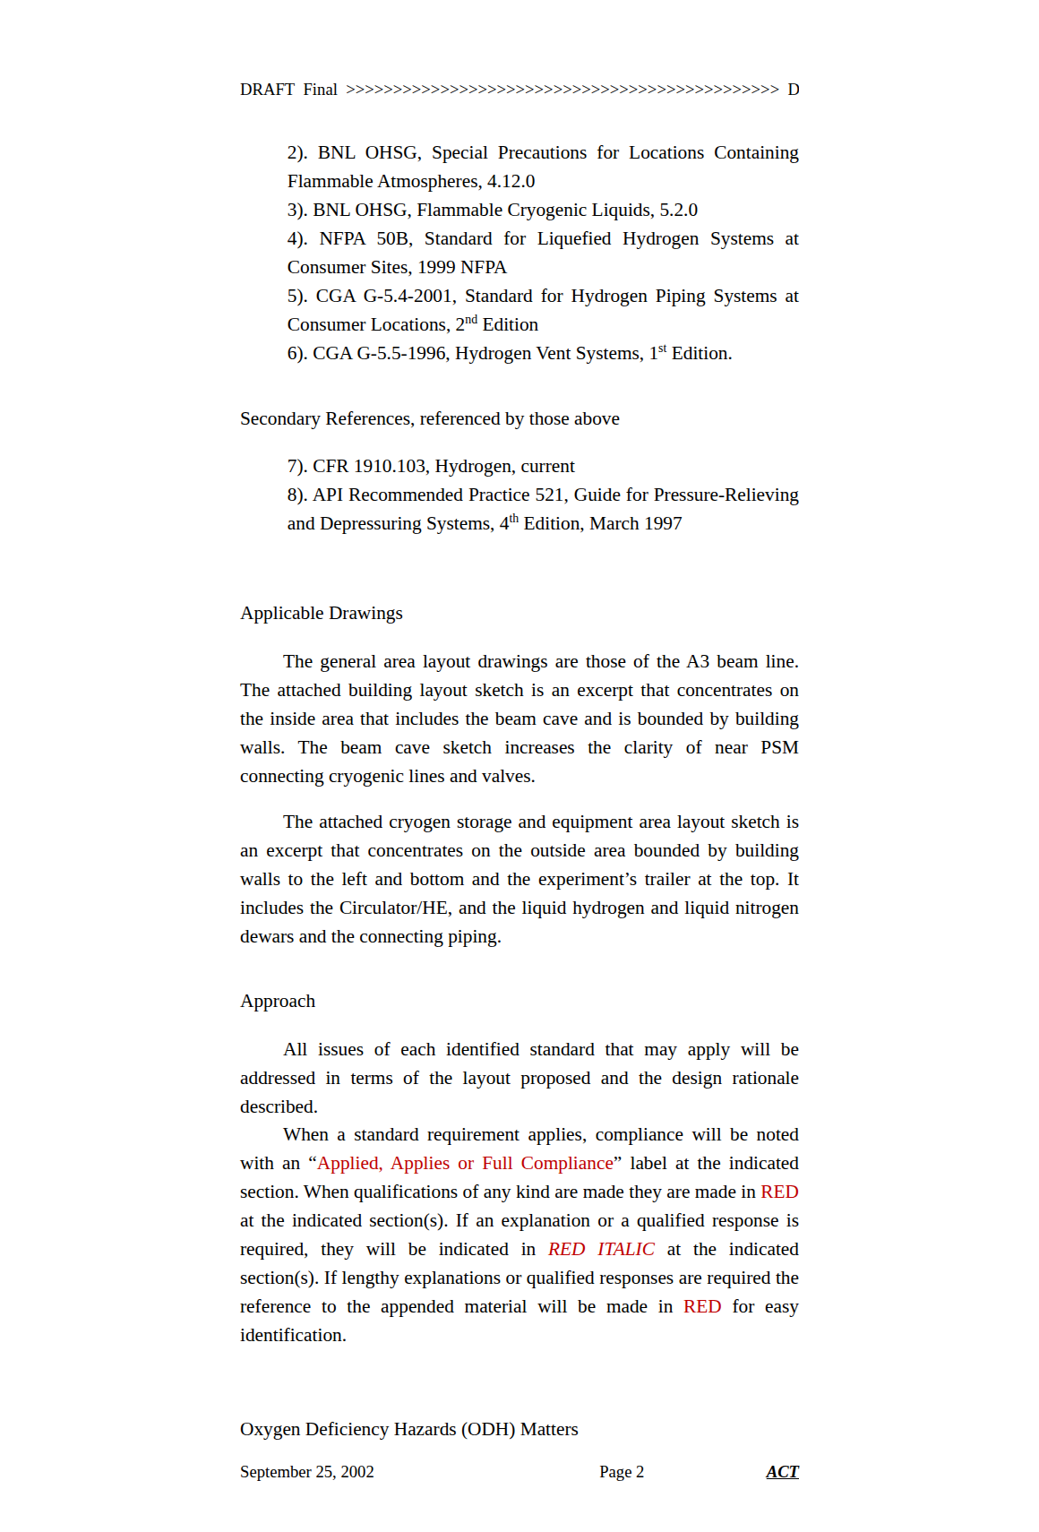DRAFT Final >>>>>>>>>>>>>>>>>>>>>>>>>>>>>>>>>>>>>>>>>>>>>> DRAFT Final
2). BNL OHSG, Special Precautions for Locations Containing Flammable Atmospheres, 4.12.0
3). BNL OHSG, Flammable Cryogenic Liquids, 5.2.0
4). NFPA 50B, Standard for Liquefied Hydrogen Systems at Consumer Sites, 1999 NFPA
5). CGA G-5.4-2001, Standard for Hydrogen Piping Systems at Consumer Locations, 2nd Edition
6). CGA G-5.5-1996, Hydrogen Vent Systems, 1st Edition.
Secondary References, referenced by those above
7). CFR 1910.103, Hydrogen, current
8). API Recommended Practice 521, Guide for Pressure-Relieving and Depressuring Systems, 4th Edition, March 1997
Applicable Drawings
The general area layout drawings are those of the A3 beam line. The attached building layout sketch is an excerpt that concentrates on the inside area that includes the beam cave and is bounded by building walls. The beam cave sketch increases the clarity of near PSM connecting cryogenic lines and valves.
The attached cryogen storage and equipment area layout sketch is an excerpt that concentrates on the outside area bounded by building walls to the left and bottom and the experiment’s trailer at the top. It includes the Circulator/HE, and the liquid hydrogen and liquid nitrogen dewars and the connecting piping.
Approach
All issues of each identified standard that may apply will be addressed in terms of the layout proposed and the design rationale described.
When a standard requirement applies, compliance will be noted with an “Applied, Applies or Full Compliance” label at the indicated section. When qualifications of any kind are made they are made in RED at the indicated section(s). If an explanation or a qualified response is required, they will be indicated in RED ITALIC at the indicated section(s). If lengthy explanations or qualified responses are required the reference to the appended material will be made in RED for easy identification.
Oxygen Deficiency Hazards (ODH) Matters
September 25, 2002 Page 2 ACT